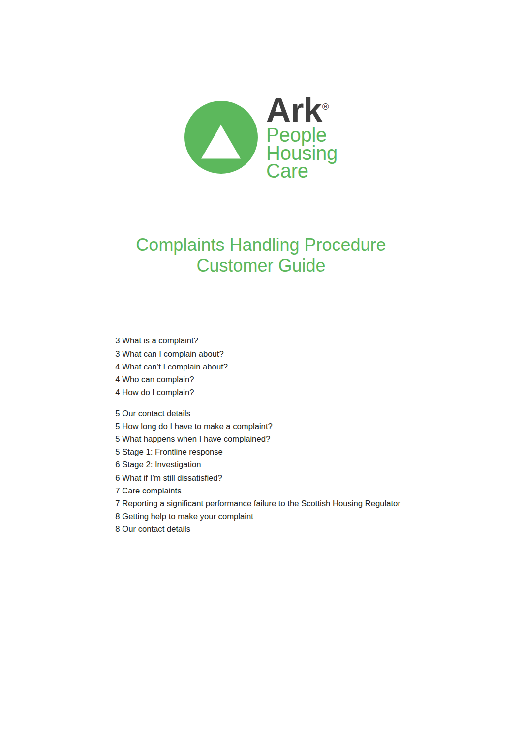Ark®
People Housing Care
Complaints Handling Procedure
Customer Guide
3 What is a complaint?
3 What can I complain about?
4 What can’t I complain about?
4 Who can complain?
4 How do I complain?
5 Our contact details
5 How long do I have to make a complaint?
5 What happens when I have complained?
5 Stage 1: Frontline response
6 Stage 2: Investigation
6 What if I’m still dissatisfied?
7 Care complaints
7 Reporting a significant performance failure to the Scottish Housing Regulator
8 Getting help to make your complaint
8 Our contact details